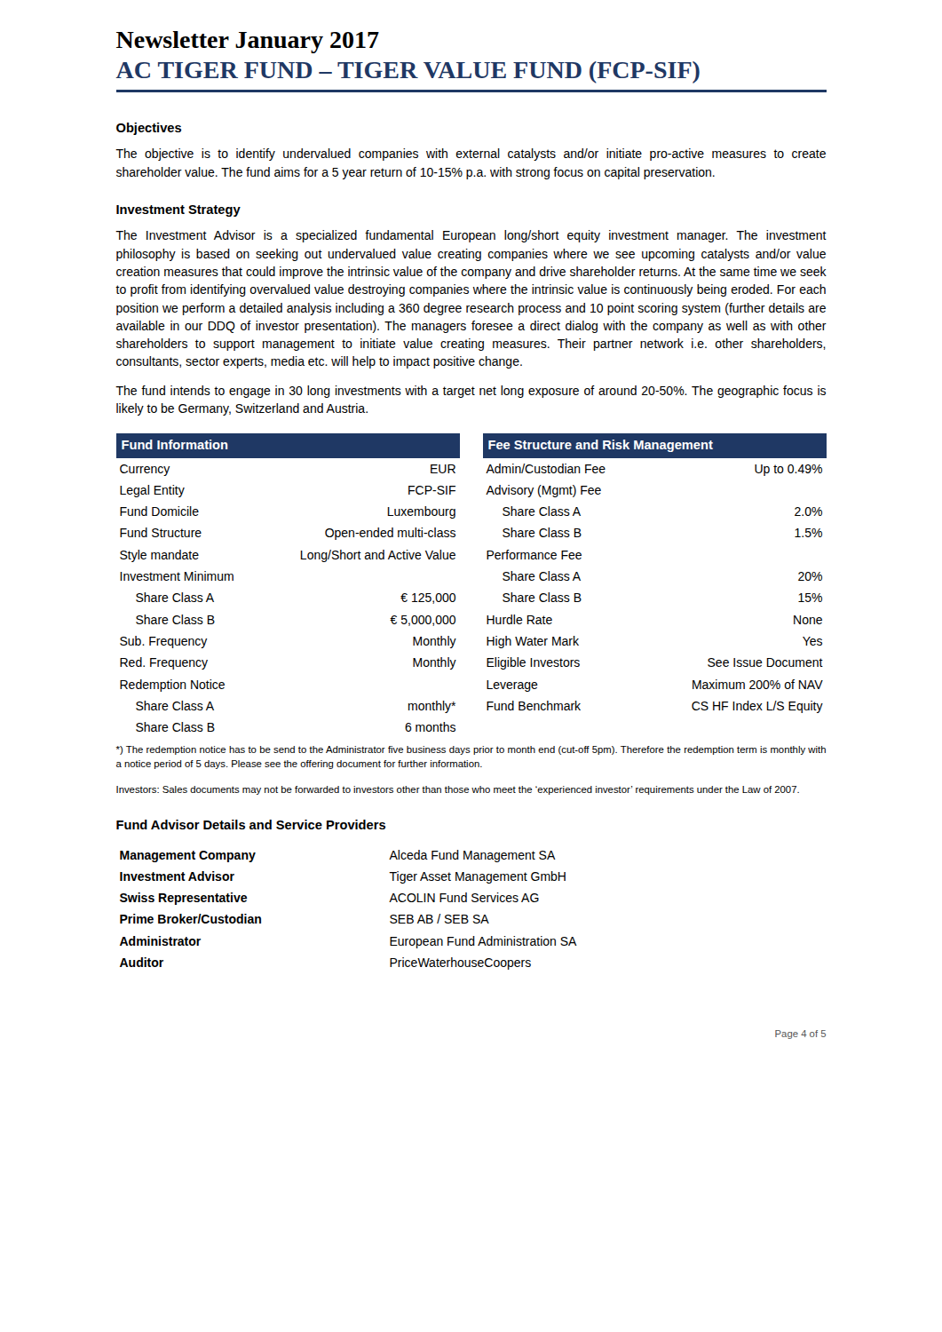Newsletter January 2017
AC TIGER FUND – TIGER VALUE FUND (FCP-SIF)
Objectives
The objective is to identify undervalued companies with external catalysts and/or initiate pro-active measures to create shareholder value. The fund aims for a 5 year return of 10-15% p.a. with strong focus on capital preservation.
Investment Strategy
The Investment Advisor is a specialized fundamental European long/short equity investment manager. The investment philosophy is based on seeking out undervalued value creating companies where we see upcoming catalysts and/or value creation measures that could improve the intrinsic value of the company and drive shareholder returns. At the same time we seek to profit from identifying overvalued value destroying companies where the intrinsic value is continuously being eroded. For each position we perform a detailed analysis including a 360 degree research process and 10 point scoring system (further details are available in our DDQ of investor presentation). The managers foresee a direct dialog with the company as well as with other shareholders to support management to initiate value creating measures. Their partner network i.e. other shareholders, consultants, sector experts, media etc. will help to impact positive change.
The fund intends to engage in 30 long investments with a target net long exposure of around 20-50%. The geographic focus is likely to be Germany, Switzerland and Austria.
Fund Information
| Currency | EUR |
| Legal Entity | FCP-SIF |
| Fund Domicile | Luxembourg |
| Fund Structure | Open-ended multi-class |
| Style mandate | Long/Short and Active Value |
| Investment Minimum | |
| Share Class A | € 125,000 |
| Share Class B | € 5,000,000 |
| Sub. Frequency | Monthly |
| Red. Frequency | Monthly |
| Redemption Notice | |
| Share Class A | monthly* |
| Share Class B | 6 months |
Fee Structure and Risk Management
| Admin/Custodian Fee | Up to 0.49% |
| Advisory (Mgmt) Fee | |
| Share Class A | 2.0% |
| Share Class B | 1.5% |
| Performance Fee | |
| Share Class A | 20% |
| Share Class B | 15% |
| Hurdle Rate | None |
| High Water Mark | Yes |
| Eligible Investors | See Issue Document |
| Leverage | Maximum 200% of NAV |
| Fund Benchmark | CS HF Index L/S Equity |
*) The redemption notice has to be send to the Administrator five business days prior to month end (cut-off 5pm). Therefore the redemption term is monthly with a notice period of 5 days. Please see the offering document for further information.
Investors: Sales documents may not be forwarded to investors other than those who meet the ‘experienced investor’ requirements under the Law of 2007.
Fund Advisor Details and Service Providers
| Management Company | Alceda Fund Management SA |
| Investment Advisor | Tiger Asset Management GmbH |
| Swiss Representative | ACOLIN Fund Services AG |
| Prime Broker/Custodian | SEB AB / SEB SA |
| Administrator | European Fund Administration SA |
| Auditor | PriceWaterhouseCoopers |
Page 4 of 5